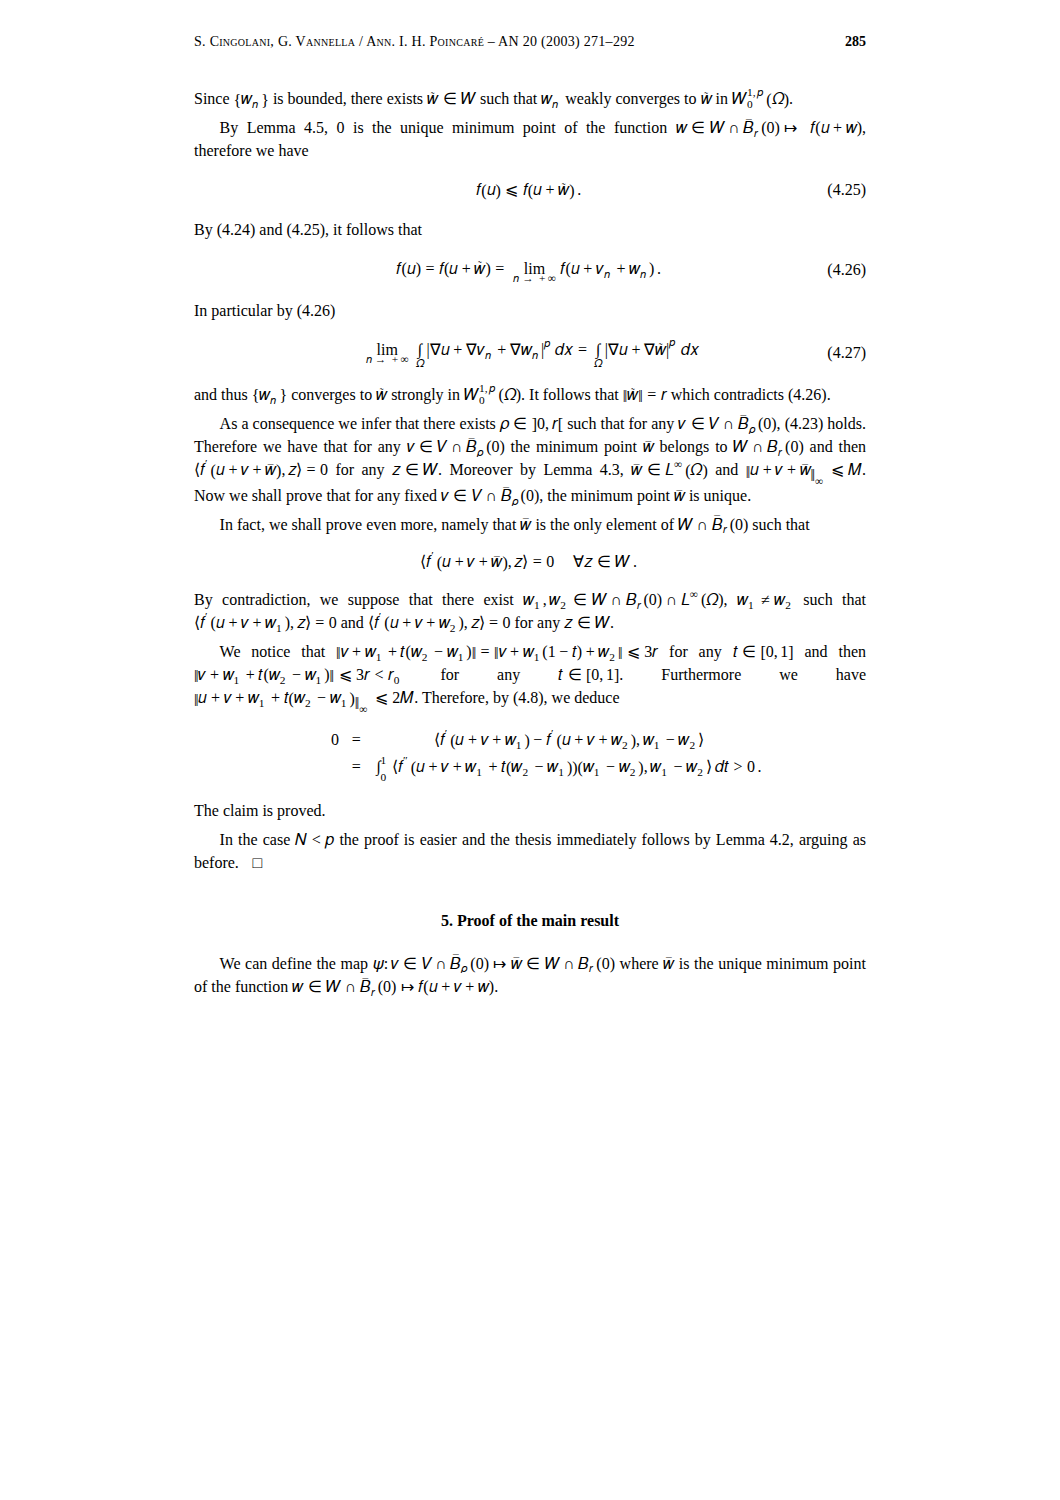S. Cingolani, G. Vannella / Ann. I. H. Poincaré – AN 20 (2003) 271–292 285
Since {wn} is bounded, there exists w˜∈W such that wn weakly converges to w˜ in W01,p(Ω).
By Lemma 4.5, 0 is the unique minimum point of the function w∈W∩B¯r(0)↦ f(u+w), therefore we have
f(u)⩽f(u+w˜). (4.25)
By (4.24) and (4.25), it follows that
f(u)=f(u+w˜)= limn→+∞ f(u+vn+wn). (4.26)
In particular by (4.26)
limn→+∞ ∫Ω |∇u+∇vn+∇wn|p dx = ∫Ω |∇u+∇w˜|p dx (4.27)
and thus {wn} converges to w˜ strongly in W01,p(Ω). It follows that ‖w˜‖=r which contradicts (4.26).
As a consequence we infer that there exists ρ∈]0,r[ such that for any v∈V∩B¯ρ(0), (4.23) holds. Therefore we have that for any v∈V∩B¯ρ(0) the minimum point w¯ belongs to W∩Br(0) and then ⟨f′(u+v+w¯),z⟩=0 for any z∈W. Moreover by Lemma 4.3, w¯∈L∞(Ω) and ‖u+v+w¯‖∞⩽M. Now we shall prove that for any fixed v∈V∩B¯ρ(0), the minimum point w¯ is unique.
In fact, we shall prove even more, namely that w¯ is the only element of W∩B¯r(0) such that
⟨f′(u+v+w¯),z⟩ =0 ∀z∈W.
By contradiction, we suppose that there exist w1,w2∈W∩Br(0)∩L∞(Ω), w1≠w2 such that ⟨f′(u+v+w1),z⟩=0 and ⟨f′(u+v+w2),z⟩=0 for any z∈W.
We notice that ‖v+w1+t(w2−w1)‖=‖v+w1(1−t)+w2‖⩽3r for any t∈[0,1] and then ‖v+w1+t(w2−w1)‖⩽3r<r0 for any t∈[0,1]. Furthermore we have ‖u+v+w1+t(w2−w1)‖∞⩽2M. Therefore, by (4.8), we deduce
0 = ⟨ f′(u+v+w1) − f′(u+v+w2) , w1−w2 ⟩ = ∫01 ⟨ f″(u+v+w1+t(w2−w1)) (w1−w2) , w1−w2 ⟩ dt >0.
The claim is proved.
In the case N<p the proof is easier and the thesis immediately follows by Lemma 4.2, arguing as before. □
5. Proof of the main result
We can define the map ψ:v∈V∩B¯ρ(0)↦w¯∈W∩Br(0) where w¯ is the unique minimum point of the function w∈W∩B¯r(0)↦f(u+v+w).